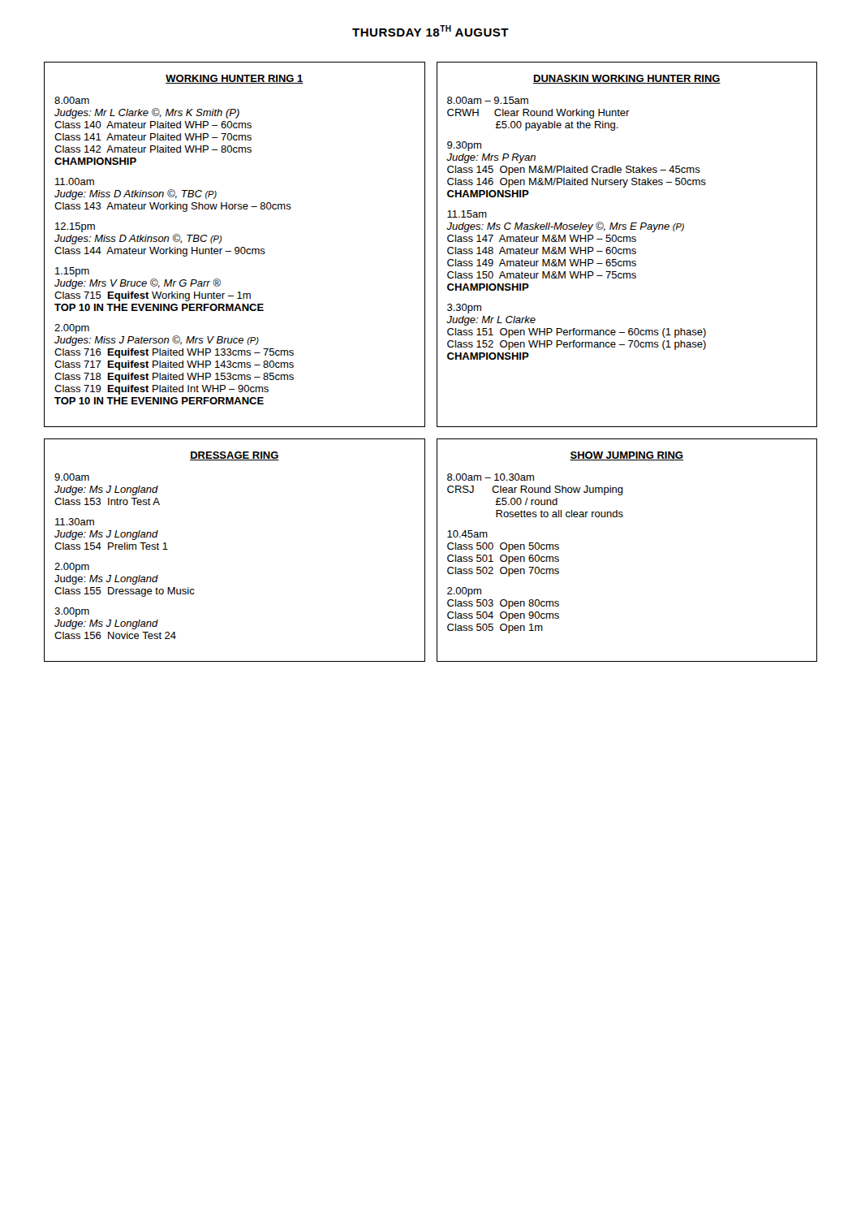THURSDAY 18TH AUGUST
| WORKING HUNTER RING 1 8.00am Judges: Mr L Clarke ©, Mrs K Smith (P) Class 140 Amateur Plaited WHP – 60cms Class 141 Amateur Plaited WHP – 70cms Class 142 Amateur Plaited WHP – 80cms CHAMPIONSHIP 11.00am Judge: Miss D Atkinson ©, TBC (P) Class 143 Amateur Working Show Horse – 80cms 12.15pm Judges: Miss D Atkinson ©, TBC (P) Class 144 Amateur Working Hunter – 90cms 1.15pm Judge: Mrs V Bruce ©, Mr G Parr ® Class 715 Equifest Working Hunter – 1m TOP 10 IN THE EVENING PERFORMANCE 2.00pm Judges: Miss J Paterson ©, Mrs V Bruce (P) Class 716 Equifest Plaited WHP 133cms – 75cms Class 717 Equifest Plaited WHP 143cms – 80cms Class 718 Equifest Plaited WHP 153cms – 85cms Class 719 Equifest Plaited Int WHP – 90cms TOP 10 IN THE EVENING PERFORMANCE | DUNASKIN WORKING HUNTER RING 8.00am – 9.15am CRWH Clear Round Working Hunter £5.00 payable at the Ring. 9.30pm Judge: Mrs P Ryan Class 145 Open M&M/Plaited Cradle Stakes – 45cms Class 146 Open M&M/Plaited Nursery Stakes – 50cms CHAMPIONSHIP 11.15am Judges: Ms C Maskell-Moseley ©, Mrs E Payne (P) Class 147 Amateur M&M WHP – 50cms Class 148 Amateur M&M WHP – 60cms Class 149 Amateur M&M WHP – 65cms Class 150 Amateur M&M WHP – 75cms CHAMPIONSHIP 3.30pm Judge: Mr L Clarke Class 151 Open WHP Performance – 60cms (1 phase) Class 152 Open WHP Performance – 70cms (1 phase) CHAMPIONSHIP |
| DRESSAGE RING 9.00am Judge: Ms J Longland Class 153 Intro Test A 11.30am Judge: Ms J Longland Class 154 Prelim Test 1 2.00pm Judge: Ms J Longland Class 155 Dressage to Music 3.00pm Judge: Ms J Longland Class 156 Novice Test 24 | SHOW JUMPING RING 8.00am – 10.30am CRSJ Clear Round Show Jumping £5.00 / round Rosettes to all clear rounds 10.45am Class 500 Open 50cms Class 501 Open 60cms Class 502 Open 70cms 2.00pm Class 503 Open 80cms Class 504 Open 90cms Class 505 Open 1m |